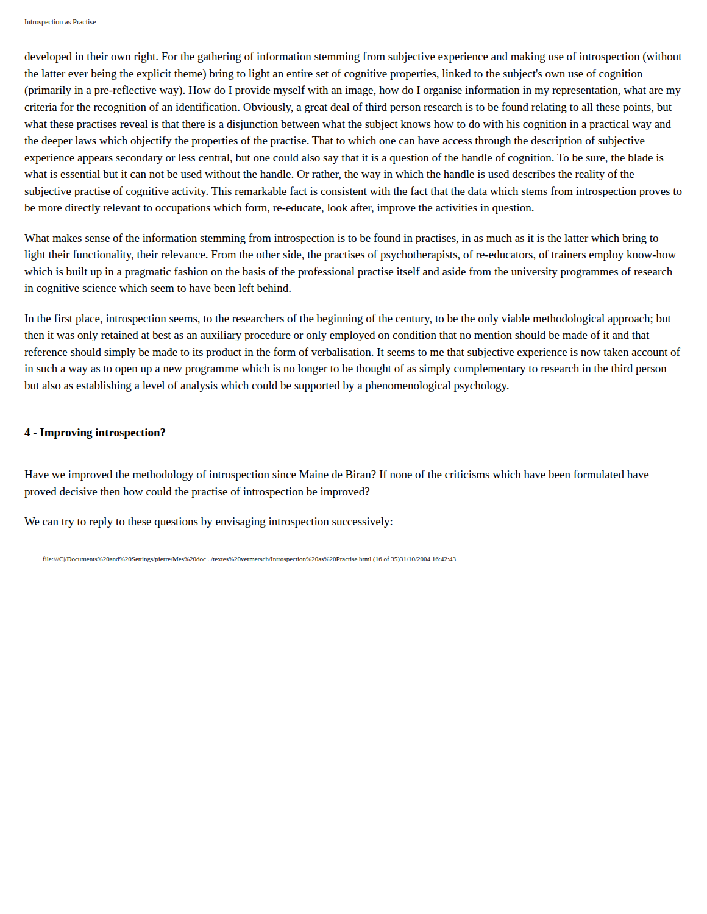Introspection as Practise
developed in their own right. For the gathering of information stemming from subjective experience and making use of introspection (without the latter ever being the explicit theme) bring to light an entire set of cognitive properties, linked to the subject's own use of cognition (primarily in a pre-reflective way). How do I provide myself with an image, how do I organise information in my representation, what are my criteria for the recognition of an identification. Obviously, a great deal of third person research is to be found relating to all these points, but what these practises reveal is that there is a disjunction between what the subject knows how to do with his cognition in a practical way and the deeper laws which objectify the properties of the practise. That to which one can have access through the description of subjective experience appears secondary or less central, but one could also say that it is a question of the handle of cognition. To be sure, the blade is what is essential but it can not be used without the handle. Or rather, the way in which the handle is used describes the reality of the subjective practise of cognitive activity. This remarkable fact is consistent with the fact that the data which stems from introspection proves to be more directly relevant to occupations which form, re-educate, look after, improve the activities in question.
What makes sense of the information stemming from introspection is to be found in practises, in as much as it is the latter which bring to light their functionality, their relevance. From the other side, the practises of psychotherapists, of re-educators, of trainers employ know-how which is built up in a pragmatic fashion on the basis of the professional practise itself and aside from the university programmes of research in cognitive science which seem to have been left behind.
In the first place, introspection seems, to the researchers of the beginning of the century, to be the only viable methodological approach; but then it was only retained at best as an auxiliary procedure or only employed on condition that no mention should be made of it and that reference should simply be made to its product in the form of verbalisation. It seems to me that subjective experience is now taken account of in such a way as to open up a new programme which is no longer to be thought of as simply complementary to research in the third person but also as establishing a level of analysis which could be supported by a phenomenological psychology.
4 - Improving introspection?
Have we improved the methodology of introspection since Maine de Biran? If none of the criticisms which have been formulated have proved decisive then how could the practise of introspection be improved?
We can try to reply to these questions by envisaging introspection successively:
file:///C|/Documents%20and%20Settings/pierre/Mes%20doc.../textes%20vermersch/Introspection%20as%20Practise.html (16 of 35)31/10/2004 16:42:43